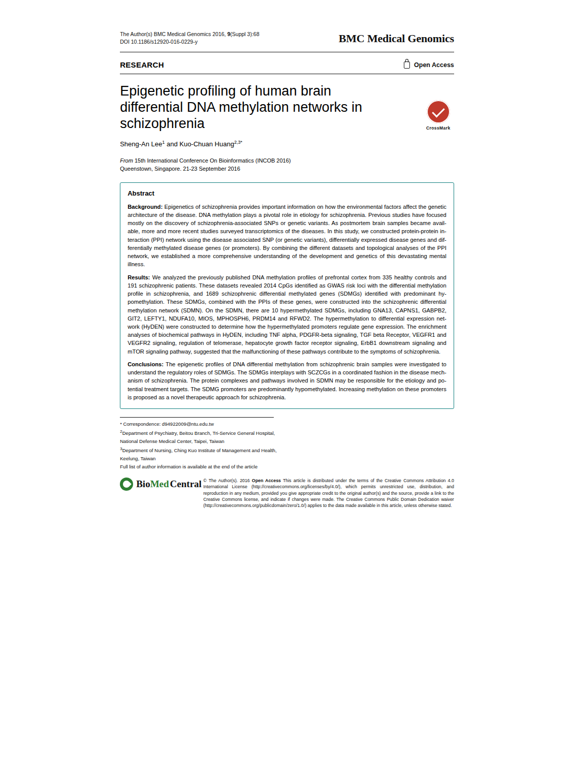The Author(s) BMC Medical Genomics 2016, 9(Suppl 3):68
DOI 10.1186/s12920-016-0229-y
BMC Medical Genomics
RESEARCH
Open Access
CrossMark
Epigenetic profiling of human brain differential DNA methylation networks in schizophrenia
Sheng-An Lee1 and Kuo-Chuan Huang2,3*
From 15th International Conference On Bioinformatics (INCOB 2016)
Queenstown, Singapore. 21-23 September 2016
Abstract
Background: Epigenetics of schizophrenia provides important information on how the environmental factors affect the genetic architecture of the disease. DNA methylation plays a pivotal role in etiology for schizophrenia. Previous studies have focused mostly on the discovery of schizophrenia-associated SNPs or genetic variants. As postmortem brain samples became available, more and more recent studies surveyed transcriptomics of the diseases. In this study, we constructed protein-protein interaction (PPI) network using the disease associated SNP (or genetic variants), differentially expressed disease genes and differentially methylated disease genes (or promoters). By combining the different datasets and topological analyses of the PPI network, we established a more comprehensive understanding of the development and genetics of this devastating mental illness.
Results: We analyzed the previously published DNA methylation profiles of prefrontal cortex from 335 healthy controls and 191 schizophrenic patients. These datasets revealed 2014 CpGs identified as GWAS risk loci with the differential methylation profile in schizophrenia, and 1689 schizophrenic differential methylated genes (SDMGs) identified with predominant hypomethylation. These SDMGs, combined with the PPIs of these genes, were constructed into the schizophrenic differential methylation network (SDMN). On the SDMN, there are 10 hypermethylated SDMGs, including GNA13, CAPNS1, GABPB2, GIT2, LEFTY1, NDUFA10, MIOS, MPHOSPH6, PRDM14 and RFWD2. The hypermethylation to differential expression network (HyDEN) were constructed to determine how the hypermethylated promoters regulate gene expression. The enrichment analyses of biochemical pathways in HyDEN, including TNF alpha, PDGFR-beta signaling, TGF beta Receptor, VEGFR1 and VEGFR2 signaling, regulation of telomerase, hepatocyte growth factor receptor signaling, ErbB1 downstream signaling and mTOR signaling pathway, suggested that the malfunctioning of these pathways contribute to the symptoms of schizophrenia.
Conclusions: The epigenetic profiles of DNA differential methylation from schizophrenic brain samples were investigated to understand the regulatory roles of SDMGs. The SDMGs interplays with SCZCGs in a coordinated fashion in the disease mechanism of schizophrenia. The protein complexes and pathways involved in SDMN may be responsible for the etiology and potential treatment targets. The SDMG promoters are predominantly hypomethylated. Increasing methylation on these promoters is proposed as a novel therapeutic approach for schizophrenia.
* Correspondence: d94922009@ntu.edu.tw
2Department of Psychiatry, Beitou Branch, Tri-Service General Hospital,
National Defense Medical Center, Taipei, Taiwan
3Department of Nursing, Ching Kuo Institute of Management and Health,
Keelung, Taiwan
Full list of author information is available at the end of the article
Bio Med Central
© The Author(s). 2016 Open Access This article is distributed under the terms of the Creative Commons Attribution 4.0 International License (http://creativecommons.org/licenses/by/4.0/), which permits unrestricted use, distribution, and reproduction in any medium, provided you give appropriate credit to the original author(s) and the source, provide a link to the Creative Commons license, and indicate if changes were made. The Creative Commons Public Domain Dedication waiver (http://creativecommons.org/publicdomain/zero/1.0/) applies to the data made available in this article, unless otherwise stated.